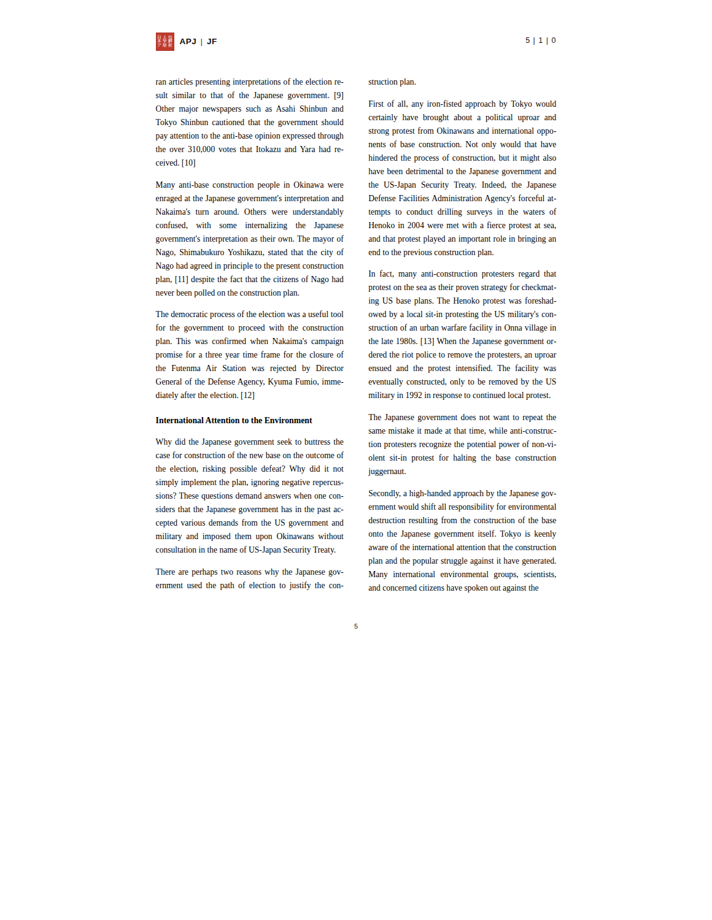日人位 本学解 ア研析
APJ | JF
5 | 1 | 0
ran articles presenting interpretations of the election result similar to that of the Japanese government. [9] Other major newspapers such as Asahi Shinbun and Tokyo Shinbun cautioned that the government should pay attention to the anti-base opinion expressed through the over 310,000 votes that Itokazu and Yara had received. [10]
Many anti-base construction people in Okinawa were enraged at the Japanese government's interpretation and Nakaima's turn around. Others were understandably confused, with some internalizing the Japanese government's interpretation as their own. The mayor of Nago, Shimabukuro Yoshikazu, stated that the city of Nago had agreed in principle to the present construction plan, [11] despite the fact that the citizens of Nago had never been polled on the construction plan.
The democratic process of the election was a useful tool for the government to proceed with the construction plan. This was confirmed when Nakaima's campaign promise for a three year time frame for the closure of the Futenma Air Station was rejected by Director General of the Defense Agency, Kyuma Fumio, immediately after the election. [12]
International Attention to the Environment
Why did the Japanese government seek to buttress the case for construction of the new base on the outcome of the election, risking possible defeat? Why did it not simply implement the plan, ignoring negative repercussions? These questions demand answers when one considers that the Japanese government has in the past accepted various demands from the US government and military and imposed them upon Okinawans without consultation in the name of US-Japan Security Treaty.
There are perhaps two reasons why the Japanese government used the path of election to justify the construction plan.
First of all, any iron-fisted approach by Tokyo would certainly have brought about a political uproar and strong protest from Okinawans and international opponents of base construction. Not only would that have hindered the process of construction, but it might also have been detrimental to the Japanese government and the US-Japan Security Treaty. Indeed, the Japanese Defense Facilities Administration Agency's forceful attempts to conduct drilling surveys in the waters of Henoko in 2004 were met with a fierce protest at sea, and that protest played an important role in bringing an end to the previous construction plan.
In fact, many anti-construction protesters regard that protest on the sea as their proven strategy for checkmating US base plans. The Henoko protest was foreshadowed by a local sit-in protesting the US military's construction of an urban warfare facility in Onna village in the late 1980s. [13] When the Japanese government ordered the riot police to remove the protesters, an uproar ensued and the protest intensified. The facility was eventually constructed, only to be removed by the US military in 1992 in response to continued local protest.
The Japanese government does not want to repeat the same mistake it made at that time, while anti-construction protesters recognize the potential power of non-violent sit-in protest for halting the base construction juggernaut.
Secondly, a high-handed approach by the Japanese government would shift all responsibility for environmental destruction resulting from the construction of the base onto the Japanese government itself. Tokyo is keenly aware of the international attention that the construction plan and the popular struggle against it have generated. Many international environmental groups, scientists, and concerned citizens have spoken out against the
5